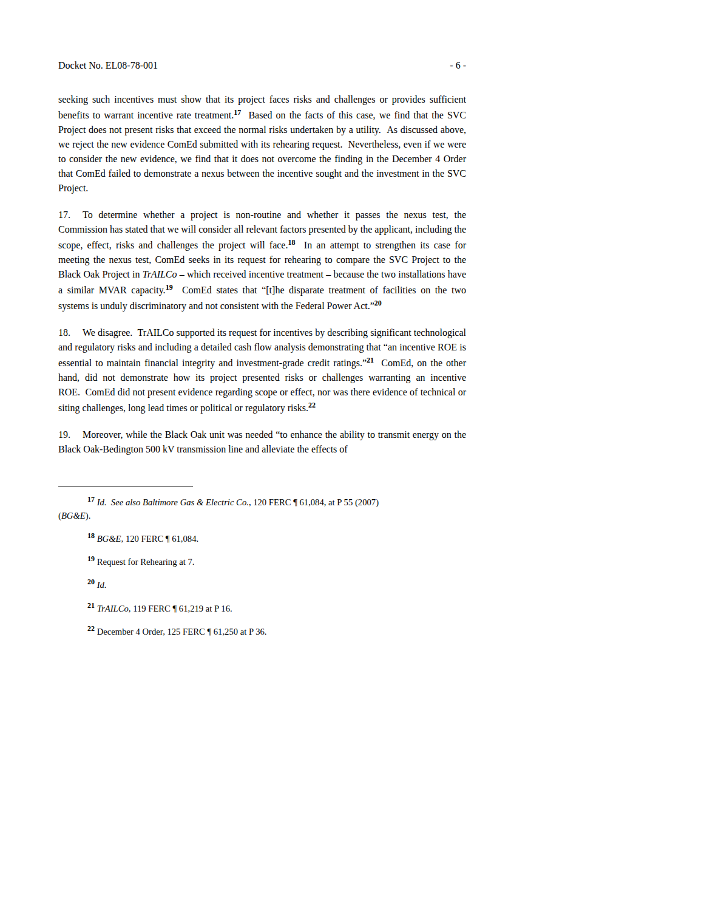Docket No. EL08-78-001
- 6 -
seeking such incentives must show that its project faces risks and challenges or provides sufficient benefits to warrant incentive rate treatment.17 Based on the facts of this case, we find that the SVC Project does not present risks that exceed the normal risks undertaken by a utility. As discussed above, we reject the new evidence ComEd submitted with its rehearing request. Nevertheless, even if we were to consider the new evidence, we find that it does not overcome the finding in the December 4 Order that ComEd failed to demonstrate a nexus between the incentive sought and the investment in the SVC Project.
17. To determine whether a project is non-routine and whether it passes the nexus test, the Commission has stated that we will consider all relevant factors presented by the applicant, including the scope, effect, risks and challenges the project will face.18 In an attempt to strengthen its case for meeting the nexus test, ComEd seeks in its request for rehearing to compare the SVC Project to the Black Oak Project in TrAILCo – which received incentive treatment – because the two installations have a similar MVAR capacity.19 ComEd states that “[t]he disparate treatment of facilities on the two systems is unduly discriminatory and not consistent with the Federal Power Act.”20
18. We disagree. TrAILCo supported its request for incentives by describing significant technological and regulatory risks and including a detailed cash flow analysis demonstrating that “an incentive ROE is essential to maintain financial integrity and investment-grade credit ratings.”21 ComEd, on the other hand, did not demonstrate how its project presented risks or challenges warranting an incentive ROE. ComEd did not present evidence regarding scope or effect, nor was there evidence of technical or siting challenges, long lead times or political or regulatory risks.22
19. Moreover, while the Black Oak unit was needed “to enhance the ability to transmit energy on the Black Oak-Bedington 500 kV transmission line and alleviate the effects of
17 Id. See also Baltimore Gas & Electric Co., 120 FERC ¶ 61,084, at P 55 (2007)
(BG&E).
18 BG&E, 120 FERC ¶ 61,084.
19 Request for Rehearing at 7.
20 Id.
21 TrAILCo, 119 FERC ¶ 61,219 at P 16.
22 December 4 Order, 125 FERC ¶ 61,250 at P 36.